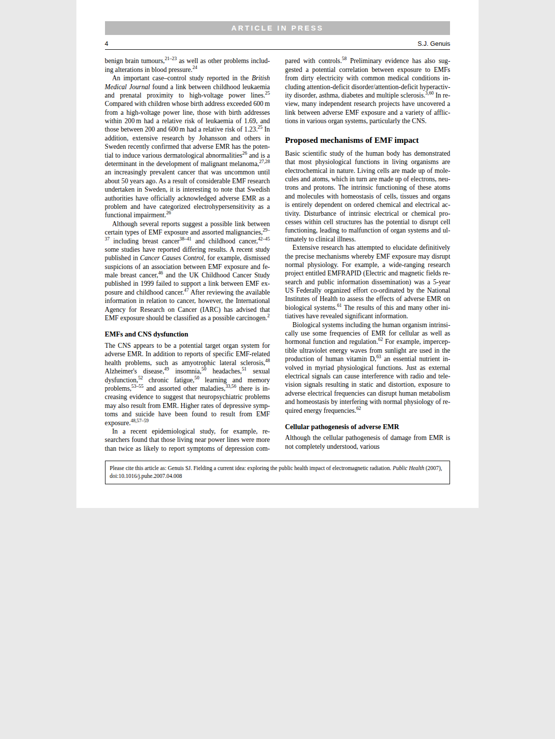ARTICLE IN PRESS
4 S.J. Genuis
benign brain tumours,21–23 as well as other problems including alterations in blood pressure.24
An important case–control study reported in the British Medical Journal found a link between childhood leukaemia and prenatal proximity to high-voltage power lines.25 Compared with children whose birth address exceeded 600 m from a high-voltage power line, those with birth addresses within 200 m had a relative risk of leukaemia of 1.69, and those between 200 and 600 m had a relative risk of 1.23.25 In addition, extensive research by Johansson and others in Sweden recently confirmed that adverse EMR has the potential to induce various dermatological abnormalities26 and is a determinant in the development of malignant melanoma,27,28 an increasingly prevalent cancer that was uncommon until about 50 years ago. As a result of considerable EMF research undertaken in Sweden, it is interesting to note that Swedish authorities have officially acknowledged adverse EMR as a problem and have categorized electrohypersensitivity as a functional impairment.26
Although several reports suggest a possible link between certain types of EMF exposure and assorted malignancies,29–37 including breast cancer38–41 and childhood cancer,42–45 some studies have reported differing results. A recent study published in Cancer Causes Control, for example, dismissed suspicions of an association between EMF exposure and female breast cancer,46 and the UK Childhood Cancer Study published in 1999 failed to support a link between EMF exposure and childhood cancer.47 After reviewing the available information in relation to cancer, however, the International Agency for Research on Cancer (IARC) has advised that EMF exposure should be classified as a possible carcinogen.2
EMFs and CNS dysfunction
The CNS appears to be a potential target organ system for adverse EMR. In addition to reports of specific EMF-related health problems, such as amyotrophic lateral sclerosis,48 Alzheimer's disease,49 insomnia,50 headaches,51 sexual dysfunction,52 chronic fatigue,50 learning and memory problems,53–55 and assorted other maladies,33,56 there is increasing evidence to suggest that neuropsychiatric problems may also result from EMR. Higher rates of depressive symptoms and suicide have been found to result from EMF exposure.48,57–59
In a recent epidemiological study, for example, researchers found that those living near power lines were more than twice as likely to report symptoms of depression compared with controls.58 Preliminary evidence has also suggested a potential correlation between exposure to EMFs from dirty electricity with common medical conditions including attention-deficit disorder/attention-deficit hyperactivity disorder, asthma, diabetes and multiple sclerosis.3,60 In review, many independent research projects have uncovered a link between adverse EMF exposure and a variety of afflictions in various organ systems, particularly the CNS.
Proposed mechanisms of EMF impact
Basic scientific study of the human body has demonstrated that most physiological functions in living organisms are electrochemical in nature. Living cells are made up of molecules and atoms, which in turn are made up of electrons, neutrons and protons. The intrinsic functioning of these atoms and molecules with homeostasis of cells, tissues and organs is entirely dependent on ordered chemical and electrical activity. Disturbance of intrinsic electrical or chemical processes within cell structures has the potential to disrupt cell functioning, leading to malfunction of organ systems and ultimately to clinical illness.
Extensive research has attempted to elucidate definitively the precise mechanisms whereby EMF exposure may disrupt normal physiology. For example, a wide-ranging research project entitled EMFRAPID (Electric and magnetic fields research and public information dissemination) was a 5-year US Federally organized effort co-ordinated by the National Institutes of Health to assess the effects of adverse EMR on biological systems.61 The results of this and many other initiatives have revealed significant information.
Biological systems including the human organism intrinsically use some frequencies of EMR for cellular as well as hormonal function and regulation.62 For example, imperceptible ultraviolet energy waves from sunlight are used in the production of human vitamin D,63 an essential nutrient involved in myriad physiological functions. Just as external electrical signals can cause interference with radio and television signals resulting in static and distortion, exposure to adverse electrical frequencies can disrupt human metabolism and homeostasis by interfering with normal physiology of required energy frequencies.62
Cellular pathogenesis of adverse EMR
Although the cellular pathogenesis of damage from EMR is not completely understood, various
Please cite this article as: Genuis SJ. Fielding a current idea: exploring the public health impact of electromagnetic radiation. Public Health (2007), doi:10.1016/j.puhe.2007.04.008